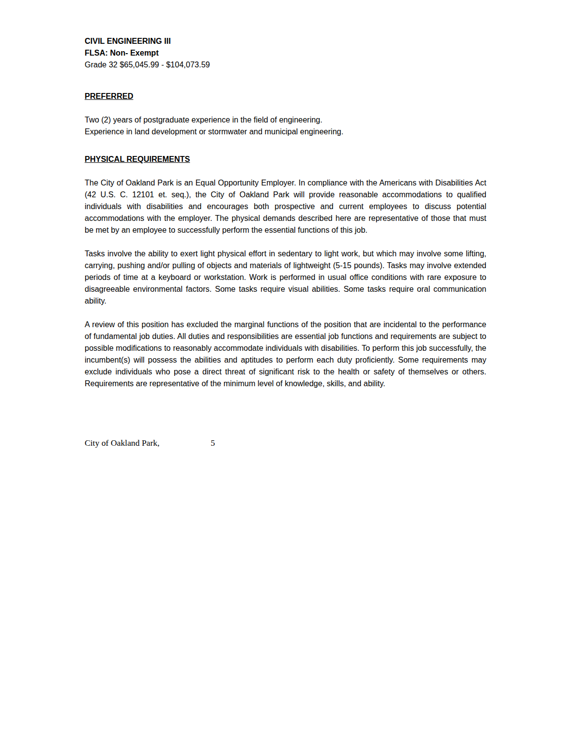CIVIL ENGINEERING III
FLSA: Non- Exempt
Grade 32 $65,045.99 - $104,073.59
Preferred
Two (2) years of postgraduate experience in the field of engineering.
Experience in land development or stormwater and municipal engineering.
Physical Requirements
The City of Oakland Park is an Equal Opportunity Employer. In compliance with the Americans with Disabilities Act (42 U.S. C. 12101 et. seq.), the City of Oakland Park will provide reasonable accommodations to qualified individuals with disabilities and encourages both prospective and current employees to discuss potential accommodations with the employer. The physical demands described here are representative of those that must be met by an employee to successfully perform the essential functions of this job.
Tasks involve the ability to exert light physical effort in sedentary to light work, but which may involve some lifting, carrying, pushing and/or pulling of objects and materials of lightweight (5-15 pounds). Tasks may involve extended periods of time at a keyboard or workstation. Work is performed in usual office conditions with rare exposure to disagreeable environmental factors. Some tasks require visual abilities. Some tasks require oral communication ability.
A review of this position has excluded the marginal functions of the position that are incidental to the performance of fundamental job duties. All duties and responsibilities are essential job functions and requirements are subject to possible modifications to reasonably accommodate individuals with disabilities. To perform this job successfully, the incumbent(s) will possess the abilities and aptitudes to perform each duty proficiently. Some requirements may exclude individuals who pose a direct threat of significant risk to the health or safety of themselves or others. Requirements are representative of the minimum level of knowledge, skills, and ability.
City of Oakland Park, 5